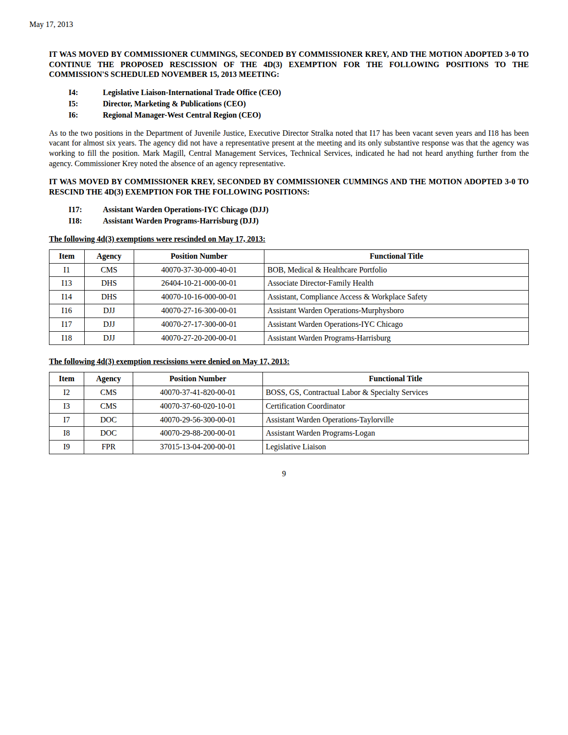May 17, 2013
IT WAS MOVED BY COMMISSIONER CUMMINGS, SECONDED BY COMMISSIONER KREY, AND THE MOTION ADOPTED 3-0 TO CONTINUE THE PROPOSED RESCISSION OF THE 4D(3) EXEMPTION FOR THE FOLLOWING POSITIONS TO THE COMMISSION'S SCHEDULED NOVEMBER 15, 2013 MEETING:
I4:
Legislative Liaison-International Trade Office (CEO)
I5:
Director, Marketing & Publications (CEO)
I6:
Regional Manager-West Central Region (CEO)
As to the two positions in the Department of Juvenile Justice, Executive Director Stralka noted that I17 has been vacant seven years and I18 has been vacant for almost six years. The agency did not have a representative present at the meeting and its only substantive response was that the agency was working to fill the position. Mark Magill, Central Management Services, Technical Services, indicated he had not heard anything further from the agency. Commissioner Krey noted the absence of an agency representative.
IT WAS MOVED BY COMMISSIONER KREY, SECONDED BY COMMISSIONER CUMMINGS AND THE MOTION ADOPTED 3-0 TO RESCIND THE 4D(3) EXEMPTION FOR THE FOLLOWING POSITIONS:
I17:
Assistant Warden Operations-IYC Chicago (DJJ)
I18:
Assistant Warden Programs-Harrisburg (DJJ)
The following 4d(3) exemptions were rescinded on May 17, 2013:
| Item | Agency | Position Number | Functional Title |
| --- | --- | --- | --- |
| I1 | CMS | 40070-37-30-000-40-01 | BOB, Medical & Healthcare Portfolio |
| I13 | DHS | 26404-10-21-000-00-01 | Associate Director-Family Health |
| I14 | DHS | 40070-10-16-000-00-01 | Assistant, Compliance Access & Workplace Safety |
| I16 | DJJ | 40070-27-16-300-00-01 | Assistant Warden Operations-Murphysboro |
| I17 | DJJ | 40070-27-17-300-00-01 | Assistant Warden Operations-IYC Chicago |
| I18 | DJJ | 40070-27-20-200-00-01 | Assistant Warden Programs-Harrisburg |
The following 4d(3) exemption rescissions were denied on May 17, 2013:
| Item | Agency | Position Number | Functional Title |
| --- | --- | --- | --- |
| I2 | CMS | 40070-37-41-820-00-01 | BOSS, GS, Contractual Labor & Specialty Services |
| I3 | CMS | 40070-37-60-020-10-01 | Certification Coordinator |
| I7 | DOC | 40070-29-56-300-00-01 | Assistant Warden Operations-Taylorville |
| I8 | DOC | 40070-29-88-200-00-01 | Assistant Warden Programs-Logan |
| I9 | FPR | 37015-13-04-200-00-01 | Legislative Liaison |
9